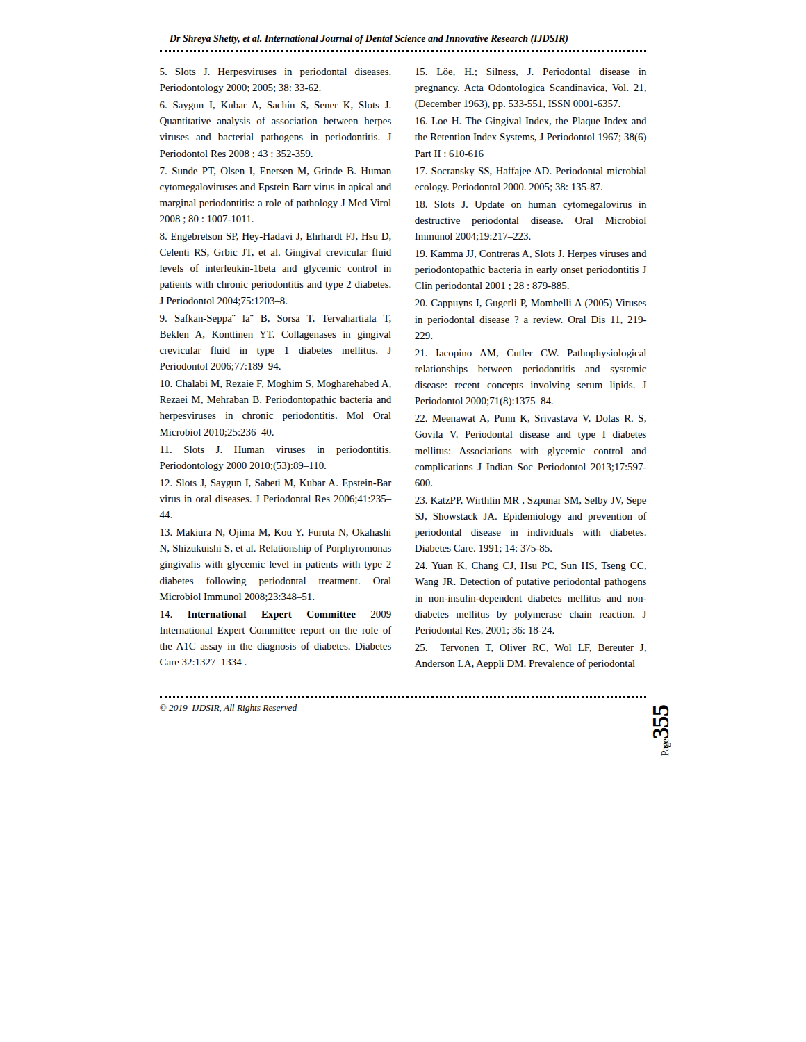Dr Shreya Shetty, et al. International Journal of Dental Science and Innovative Research (IJDSIR)
5. Slots J. Herpesviruses in periodontal diseases. Periodontology 2000; 2005; 38: 33-62.
6. Saygun I, Kubar A, Sachin S, Sener K, Slots J. Quantitative analysis of association between herpes viruses and bacterial pathogens in periodontitis. J Periodontol Res 2008 ; 43 : 352-359.
7. Sunde PT, Olsen I, Enersen M, Grinde B. Human cytomegaloviruses and Epstein Barr virus in apical and marginal periodontitis: a role of pathology J Med Virol 2008 ; 80 : 1007-1011.
8. Engebretson SP, Hey-Hadavi J, Ehrhardt FJ, Hsu D, Celenti RS, Grbic JT, et al. Gingival crevicular fluid levels of interleukin-1beta and glycemic control in patients with chronic periodontitis and type 2 diabetes. J Periodontol 2004;75:1203–8.
9. Safkan-Seppa¨ la¨ B, Sorsa T, Tervahartiala T, Beklen A, Konttinen YT. Collagenases in gingival crevicular fluid in type 1 diabetes mellitus. J Periodontol 2006;77:189–94.
10. Chalabi M, Rezaie F, Moghim S, Mogharehabed A, Rezaei M, Mehraban B. Periodontopathic bacteria and herpesviruses in chronic periodontitis. Mol Oral Microbiol 2010;25:236–40.
11. Slots J. Human viruses in periodontitis. Periodontology 2000 2010;(53):89–110.
12. Slots J, Saygun I, Sabeti M, Kubar A. Epstein-Bar virus in oral diseases. J Periodontal Res 2006;41:235–44.
13. Makiura N, Ojima M, Kou Y, Furuta N, Okahashi N, Shizukuishi S, et al. Relationship of Porphyromonas gingivalis with glycemic level in patients with type 2 diabetes following periodontal treatment. Oral Microbiol Immunol 2008;23:348–51.
14. International Expert Committee 2009 International Expert Committee report on the role of the A1C assay in the diagnosis of diabetes. Diabetes Care 32:1327–1334 .
15. Löe, H.; Silness, J. Periodontal disease in pregnancy. Acta Odontologica Scandinavica, Vol. 21, (December 1963), pp. 533-551, ISSN 0001-6357.
16. Loe H. The Gingival Index, the Plaque Index and the Retention Index Systems, J Periodontol 1967; 38(6) Part II : 610-616
17. Socransky SS, Haffajee AD. Periodontal microbial ecology. Periodontol 2000. 2005; 38: 135-87.
18. Slots J. Update on human cytomegalovirus in destructive periodontal disease. Oral Microbiol Immunol 2004;19:217–223.
19. Kamma JJ, Contreras A, Slots J. Herpes viruses and periodontopathic bacteria in early onset periodontitis J Clin periodontal 2001 ; 28 : 879-885.
20. Cappuyns I, Gugerli P, Mombelli A (2005) Viruses in periodontal disease ? a review. Oral Dis 11, 219- 229.
21. Iacopino AM, Cutler CW. Pathophysiological relationships between periodontitis and systemic disease: recent concepts involving serum lipids. J Periodontol 2000;71(8):1375–84.
22. Meenawat A, Punn K, Srivastava V, Dolas R. S, Govila V. Periodontal disease and type I diabetes mellitus: Associations with glycemic control and complications J Indian Soc Periodontol 2013;17:597-600.
23. KatzPP, Wirthlin MR , Szpunar SM, Selby JV, Sepe SJ, Showstack JA. Epidemiology and prevention of periodontal disease in individuals with diabetes. Diabetes Care. 1991; 14: 375-85.
24. Yuan K, Chang CJ, Hsu PC, Sun HS, Tseng CC, Wang JR. Detection of putative periodontal pathogens in non-insulin-dependent diabetes mellitus and non-diabetes mellitus by polymerase chain reaction. J Periodontal Res. 2001; 36: 18-24.
25. Tervonen T, Oliver RC, Wol LF, Bereuter J, Anderson LA, Aeppli DM. Prevalence of periodontal
© 2019 IJDSIR, All Rights Reserved
Page355